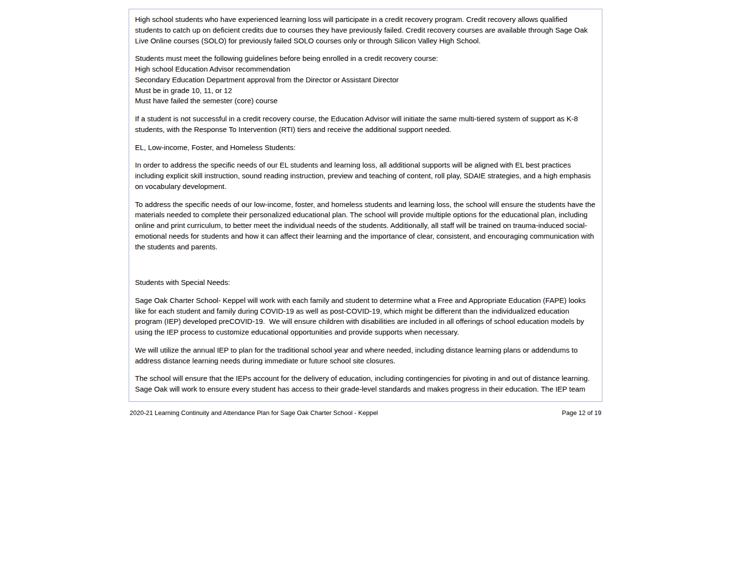High school students who have experienced learning loss will participate in a credit recovery program. Credit recovery allows qualified students to catch up on deficient credits due to courses they have previously failed. Credit recovery courses are available through Sage Oak Live Online courses (SOLO) for previously failed SOLO courses only or through Silicon Valley High School.
Students must meet the following guidelines before being enrolled in a credit recovery course:
High school Education Advisor recommendation
Secondary Education Department approval from the Director or Assistant Director
Must be in grade 10, 11, or 12
Must have failed the semester (core) course
If a student is not successful in a credit recovery course, the Education Advisor will initiate the same multi-tiered system of support as K-8 students, with the Response To Intervention (RTI) tiers and receive the additional support needed.
EL, Low-income, Foster, and Homeless Students:
In order to address the specific needs of our EL students and learning loss, all additional supports will be aligned with EL best practices including explicit skill instruction, sound reading instruction, preview and teaching of content, roll play, SDAIE strategies, and a high emphasis on vocabulary development.
To address the specific needs of our low-income, foster, and homeless students and learning loss, the school will ensure the students have the materials needed to complete their personalized educational plan. The school will provide multiple options for the educational plan, including online and print curriculum, to better meet the individual needs of the students. Additionally, all staff will be trained on trauma-induced social-emotional needs for students and how it can affect their learning and the importance of clear, consistent, and encouraging communication with the students and parents.
Students with Special Needs:
Sage Oak Charter School- Keppel will work with each family and student to determine what a Free and Appropriate Education (FAPE) looks like for each student and family during COVID-19 as well as post-COVID-19, which might be different than the individualized education program (IEP) developed preCOVID-19. We will ensure children with disabilities are included in all offerings of school education models by using the IEP process to customize educational opportunities and provide supports when necessary.
We will utilize the annual IEP to plan for the traditional school year and where needed, including distance learning plans or addendums to address distance learning needs during immediate or future school site closures.
The school will ensure that the IEPs account for the delivery of education, including contingencies for pivoting in and out of distance learning. Sage Oak will work to ensure every student has access to their grade-level standards and makes progress in their education. The IEP team
2020-21 Learning Continuity and Attendance Plan for Sage Oak Charter School - Keppel
Page 12 of 19